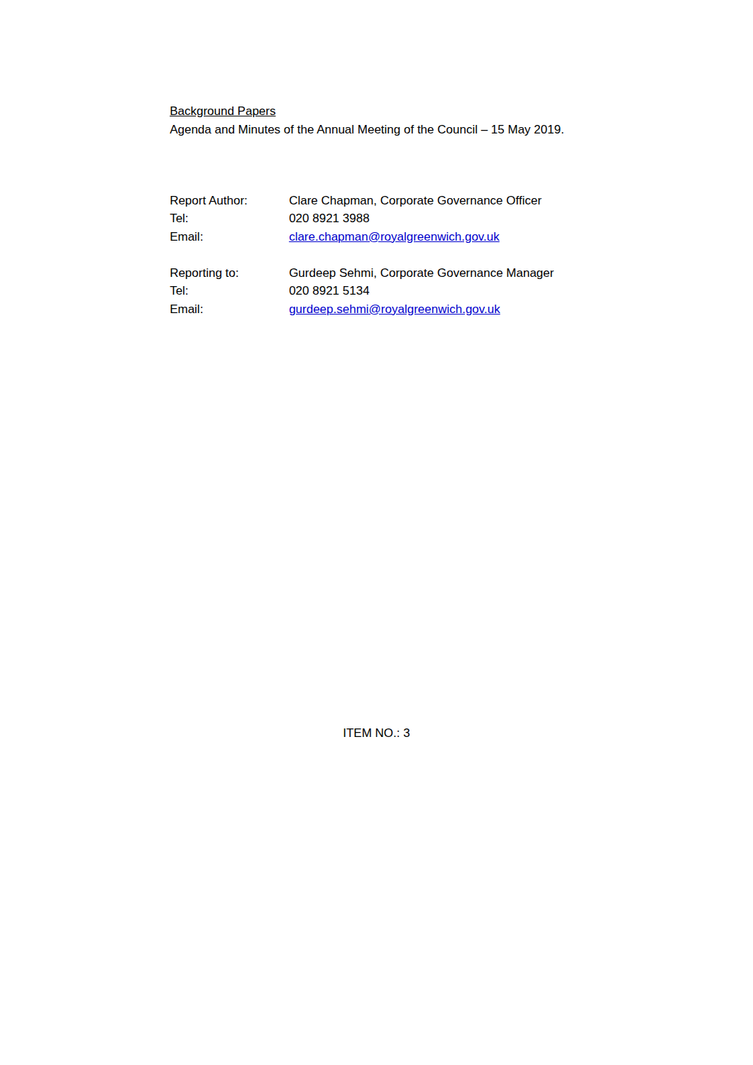Background Papers
Agenda and Minutes of the Annual Meeting of the Council – 15 May 2019.
| Report Author: | Clare Chapman, Corporate Governance Officer |
| Tel: | 020 8921 3988 |
| Email: | clare.chapman@royalgreenwich.gov.uk |
| Reporting to: | Gurdeep Sehmi, Corporate Governance Manager |
| Tel: | 020 8921 5134 |
| Email: | gurdeep.sehmi@royalgreenwich.gov.uk |
ITEM NO.: 3